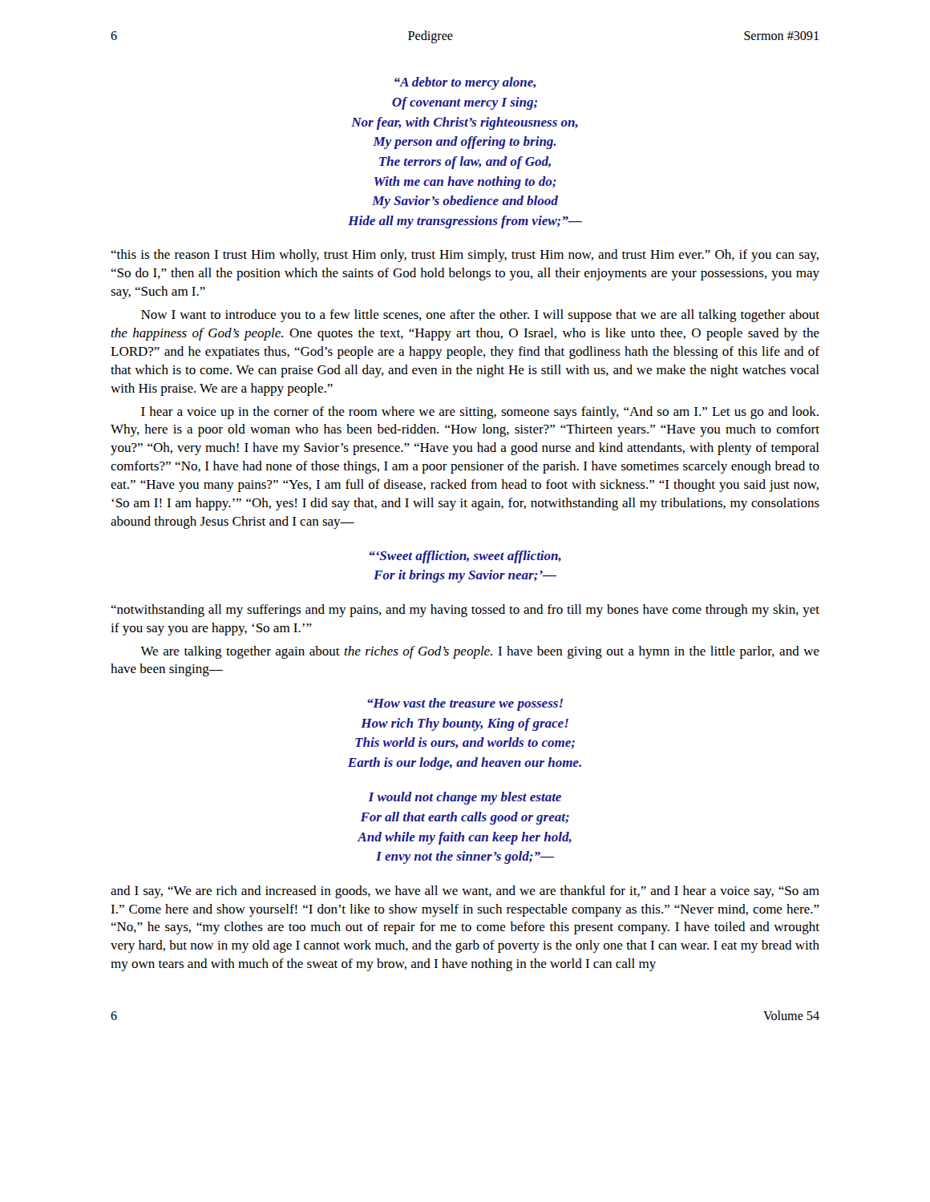6 Pedigree Sermon #3091
“A debtor to mercy alone,
Of covenant mercy I sing;
Nor fear, with Christ’s righteousness on,
My person and offering to bring.
The terrors of law, and of God,
With me can have nothing to do;
My Savior’s obedience and blood
Hide all my transgressions from view;”—
“this is the reason I trust Him wholly, trust Him only, trust Him simply, trust Him now, and trust Him ever.” Oh, if you can say, “So do I,” then all the position which the saints of God hold belongs to you, all their enjoyments are your possessions, you may say, “Such am I.”
Now I want to introduce you to a few little scenes, one after the other. I will suppose that we are all talking together about the happiness of God’s people. One quotes the text, “Happy art thou, O Israel, who is like unto thee, O people saved by the LORD?” and he expatiates thus, “God’s people are a happy people, they find that godliness hath the blessing of this life and of that which is to come. We can praise God all day, and even in the night He is still with us, and we make the night watches vocal with His praise. We are a happy people.”
I hear a voice up in the corner of the room where we are sitting, someone says faintly, “And so am I.” Let us go and look. Why, here is a poor old woman who has been bed-ridden. “How long, sister?” “Thirteen years.” “Have you much to comfort you?” “Oh, very much! I have my Savior’s presence.” “Have you had a good nurse and kind attendants, with plenty of temporal comforts?” “No, I have had none of those things, I am a poor pensioner of the parish. I have sometimes scarcely enough bread to eat.” “Have you many pains?” “Yes, I am full of disease, racked from head to foot with sickness.” “I thought you said just now, ‘So am I! I am happy.’” “Oh, yes! I did say that, and I will say it again, for, notwithstanding all my tribulations, my consolations abound through Jesus Christ and I can say—
“‘Sweet affliction, sweet affliction,
For it brings my Savior near;’—
“notwithstanding all my sufferings and my pains, and my having tossed to and fro till my bones have come through my skin, yet if you say you are happy, ‘So am I.’”
We are talking together again about the riches of God’s people. I have been giving out a hymn in the little parlor, and we have been singing—
“How vast the treasure we possess!
How rich Thy bounty, King of grace!
This world is ours, and worlds to come;
Earth is our lodge, and heaven our home.
I would not change my blest estate
For all that earth calls good or great;
And while my faith can keep her hold,
I envy not the sinner’s gold;”—
and I say, “We are rich and increased in goods, we have all we want, and we are thankful for it,” and I hear a voice say, “So am I.” Come here and show yourself! “I don’t like to show myself in such respectable company as this.” “Never mind, come here.” “No,” he says, “my clothes are too much out of repair for me to come before this present company. I have toiled and wrought very hard, but now in my old age I cannot work much, and the garb of poverty is the only one that I can wear. I eat my bread with my own tears and with much of the sweat of my brow, and I have nothing in the world I can call my
6 Volume 54